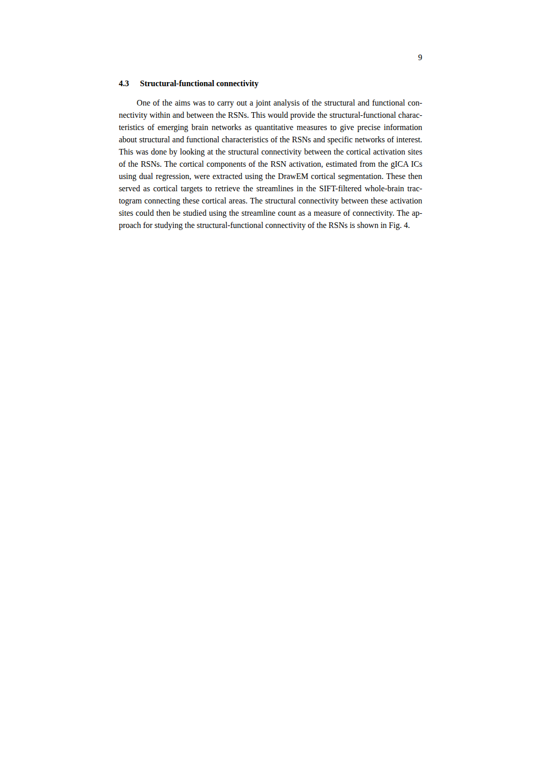9
4.3 Structural-functional connectivity
One of the aims was to carry out a joint analysis of the structural and functional connectivity within and between the RSNs. This would provide the structural-functional characteristics of emerging brain networks as quantitative measures to give precise information about structural and functional characteristics of the RSNs and specific networks of interest. This was done by looking at the structural connectivity between the cortical activation sites of the RSNs. The cortical components of the RSN activation, estimated from the gICA ICs using dual regression, were extracted using the DrawEM cortical segmentation. These then served as cortical targets to retrieve the streamlines in the SIFT-filtered whole-brain tractogram connecting these cortical areas. The structural connectivity between these activation sites could then be studied using the streamline count as a measure of connectivity. The approach for studying the structural-functional connectivity of the RSNs is shown in Fig. 4.